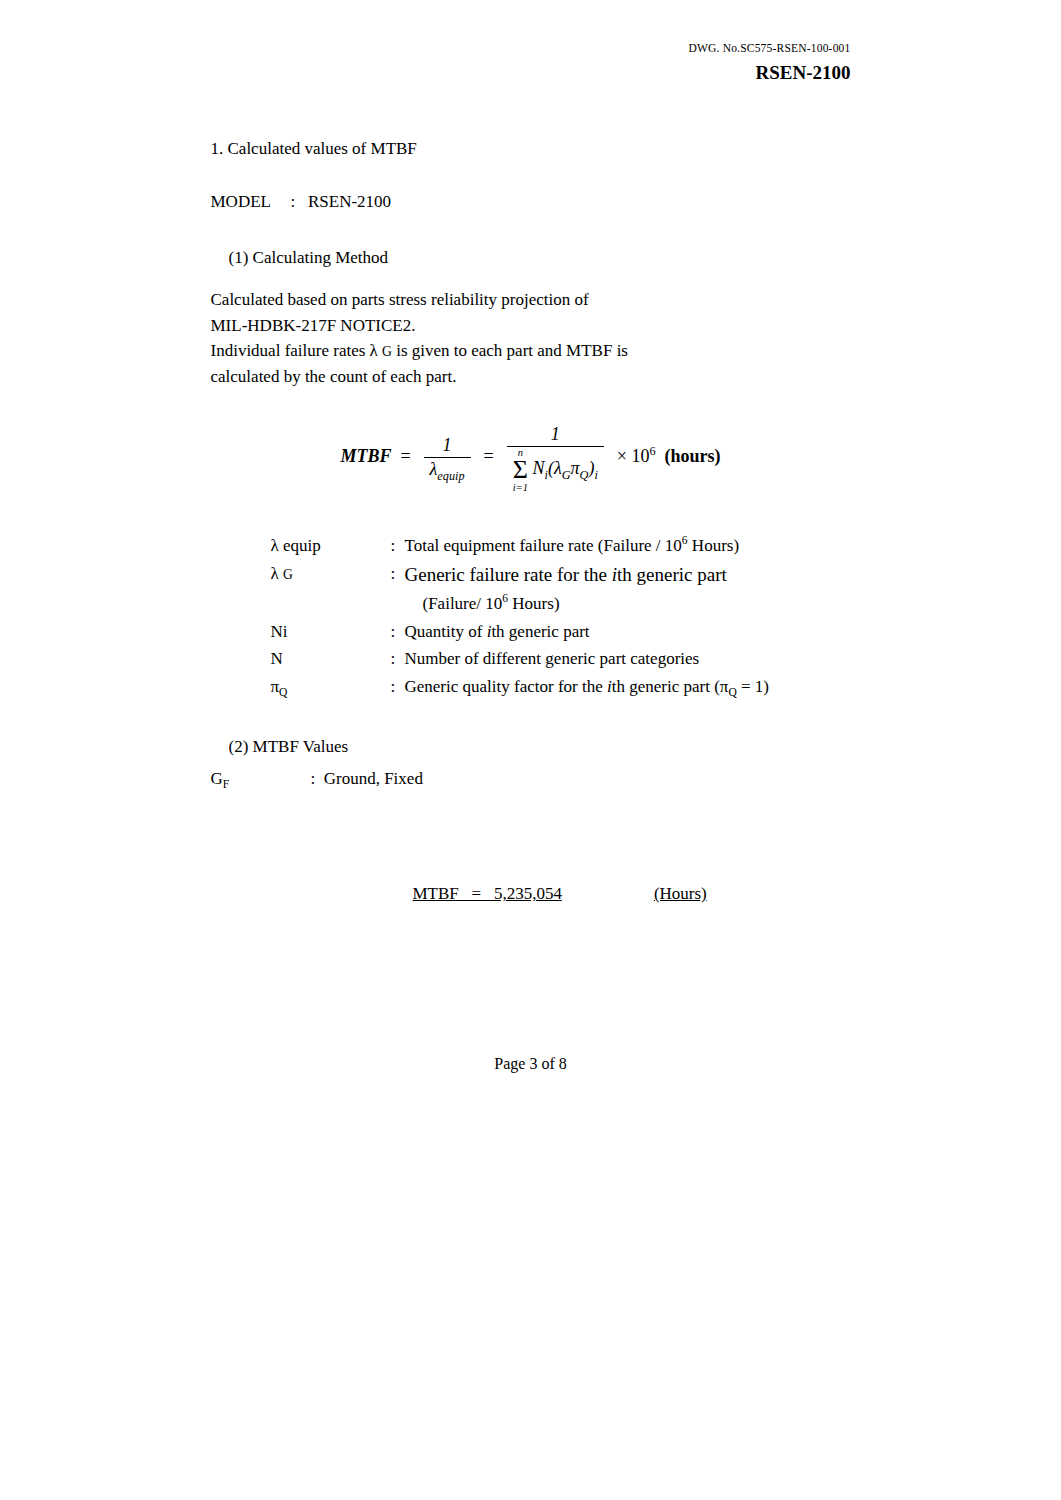DWG. No.SC575-RSEN-100-001
RSEN-2100
1. Calculated values of MTBF
MODEL: RSEN-2100
(1) Calculating Method
Calculated based on parts stress reliability projection of
MIL-HDBK-217F NOTICE2.
Individual failure rates λ G is given to each part and MTBF is
calculated by the count of each part.
MTBF = 1 λequip = 1 n Σ i=1 Ni(λGπQ)i × 106 (hours)
| λ equip | : | Total equipment failure rate (Failure / 10 6 Hours) |
| λ G | : | Generic failure rate for the i th generic part |
| | | (Failure/ 10 6 Hours) |
| Ni | : | Quantity of i th generic part |
| N | : | Number of different generic part categories |
| π Q | : | Generic quality factor for the i th generic part (π Q = 1) |
(2) MTBF Values
GF: Ground, Fixed
MTBF = 5,235,054(Hours)
Page 3 of 8